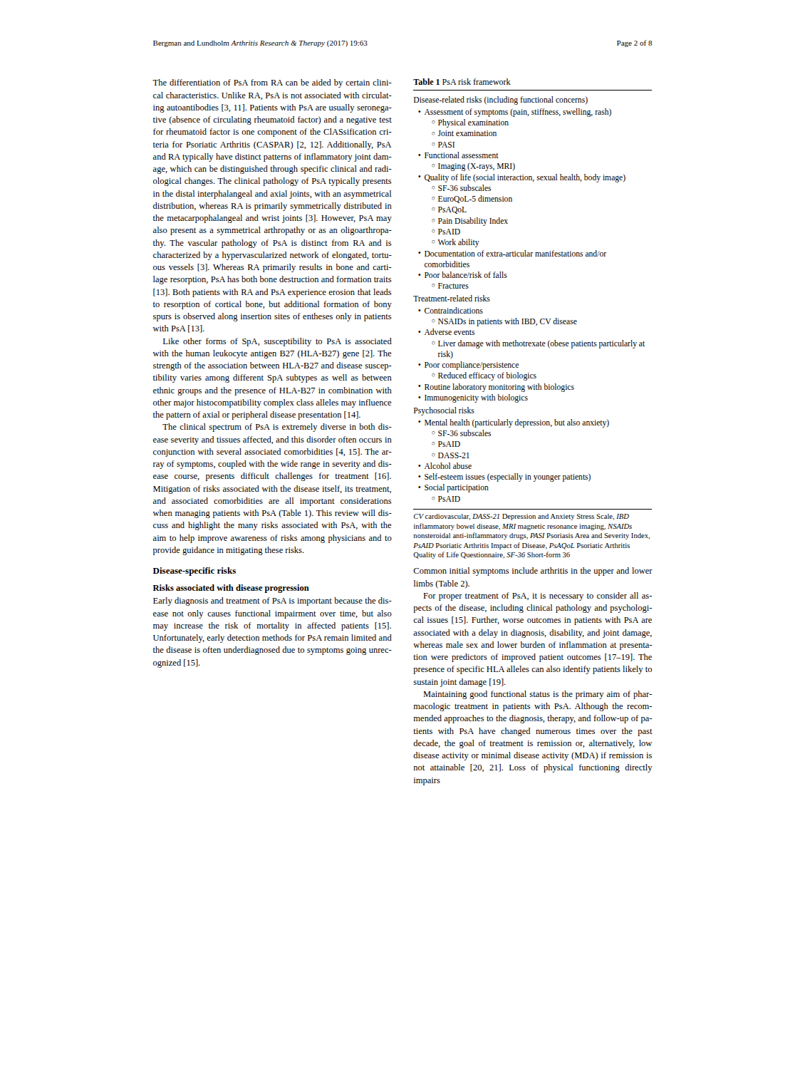Bergman and Lundholm Arthritis Research & Therapy (2017) 19:63
Page 2 of 8
The differentiation of PsA from RA can be aided by certain clinical characteristics. Unlike RA, PsA is not associated with circulating autoantibodies [3, 11]. Patients with PsA are usually seronegative (absence of circulating rheumatoid factor) and a negative test for rheumatoid factor is one component of the ClASsification criteria for Psoriatic Arthritis (CASPAR) [2, 12]. Additionally, PsA and RA typically have distinct patterns of inflammatory joint damage, which can be distinguished through specific clinical and radiological changes. The clinical pathology of PsA typically presents in the distal interphalangeal and axial joints, with an asymmetrical distribution, whereas RA is primarily symmetrically distributed in the metacarpophalangeal and wrist joints [3]. However, PsA may also present as a symmetrical arthropathy or as an oligoarthropathy. The vascular pathology of PsA is distinct from RA and is characterized by a hypervascularized network of elongated, tortuous vessels [3]. Whereas RA primarily results in bone and cartilage resorption, PsA has both bone destruction and formation traits [13]. Both patients with RA and PsA experience erosion that leads to resorption of cortical bone, but additional formation of bony spurs is observed along insertion sites of entheses only in patients with PsA [13].
Like other forms of SpA, susceptibility to PsA is associated with the human leukocyte antigen B27 (HLA-B27) gene [2]. The strength of the association between HLA-B27 and disease susceptibility varies among different SpA subtypes as well as between ethnic groups and the presence of HLA-B27 in combination with other major histocompatibility complex class alleles may influence the pattern of axial or peripheral disease presentation [14].
The clinical spectrum of PsA is extremely diverse in both disease severity and tissues affected, and this disorder often occurs in conjunction with several associated comorbidities [4, 15]. The array of symptoms, coupled with the wide range in severity and disease course, presents difficult challenges for treatment [16]. Mitigation of risks associated with the disease itself, its treatment, and associated comorbidities are all important considerations when managing patients with PsA (Table 1). This review will discuss and highlight the many risks associated with PsA, with the aim to help improve awareness of risks among physicians and to provide guidance in mitigating these risks.
Disease-specific risks
Risks associated with disease progression
Early diagnosis and treatment of PsA is important because the disease not only causes functional impairment over time, but also may increase the risk of mortality in affected patients [15]. Unfortunately, early detection methods for PsA remain limited and the disease is often underdiagnosed due to symptoms going unrecognized [15].
Table 1 PsA risk framework
Disease-related risks (including functional concerns)
Assessment of symptoms (pain, stiffness, swelling, rash)
Physical examination
Joint examination
PASI
Functional assessment
Imaging (X-rays, MRI)
Quality of life (social interaction, sexual health, body image)
SF-36 subscales
EuroQoL-5 dimension
PsAQoL
Pain Disability Index
PsAID
Work ability
Documentation of extra-articular manifestations and/or comorbidities
Poor balance/risk of falls
Fractures
Treatment-related risks
Contraindications
NSAIDs in patients with IBD, CV disease
Adverse events
Liver damage with methotrexate (obese patients particularly at risk)
Poor compliance/persistence
Reduced efficacy of biologics
Routine laboratory monitoring with biologics
Immunogenicity with biologics
Psychosocial risks
Mental health (particularly depression, but also anxiety)
SF-36 subscales
PsAID
DASS-21
Alcohol abuse
Self-esteem issues (especially in younger patients)
Social participation
PsAID
CV cardiovascular, DASS-21 Depression and Anxiety Stress Scale, IBD inflammatory bowel disease, MRI magnetic resonance imaging, NSAIDs nonsteroidal anti-inflammatory drugs, PASI Psoriasis Area and Severity Index, PsAID Psoriatic Arthritis Impact of Disease, PsAQoL Psoriatic Arthritis Quality of Life Questionnaire, SF-36 Short-form 36
Common initial symptoms include arthritis in the upper and lower limbs (Table 2).
For proper treatment of PsA, it is necessary to consider all aspects of the disease, including clinical pathology and psychological issues [15]. Further, worse outcomes in patients with PsA are associated with a delay in diagnosis, disability, and joint damage, whereas male sex and lower burden of inflammation at presentation were predictors of improved patient outcomes [17–19]. The presence of specific HLA alleles can also identify patients likely to sustain joint damage [19].
Maintaining good functional status is the primary aim of pharmacologic treatment in patients with PsA. Although the recommended approaches to the diagnosis, therapy, and follow-up of patients with PsA have changed numerous times over the past decade, the goal of treatment is remission or, alternatively, low disease activity or minimal disease activity (MDA) if remission is not attainable [20, 21]. Loss of physical functioning directly impairs